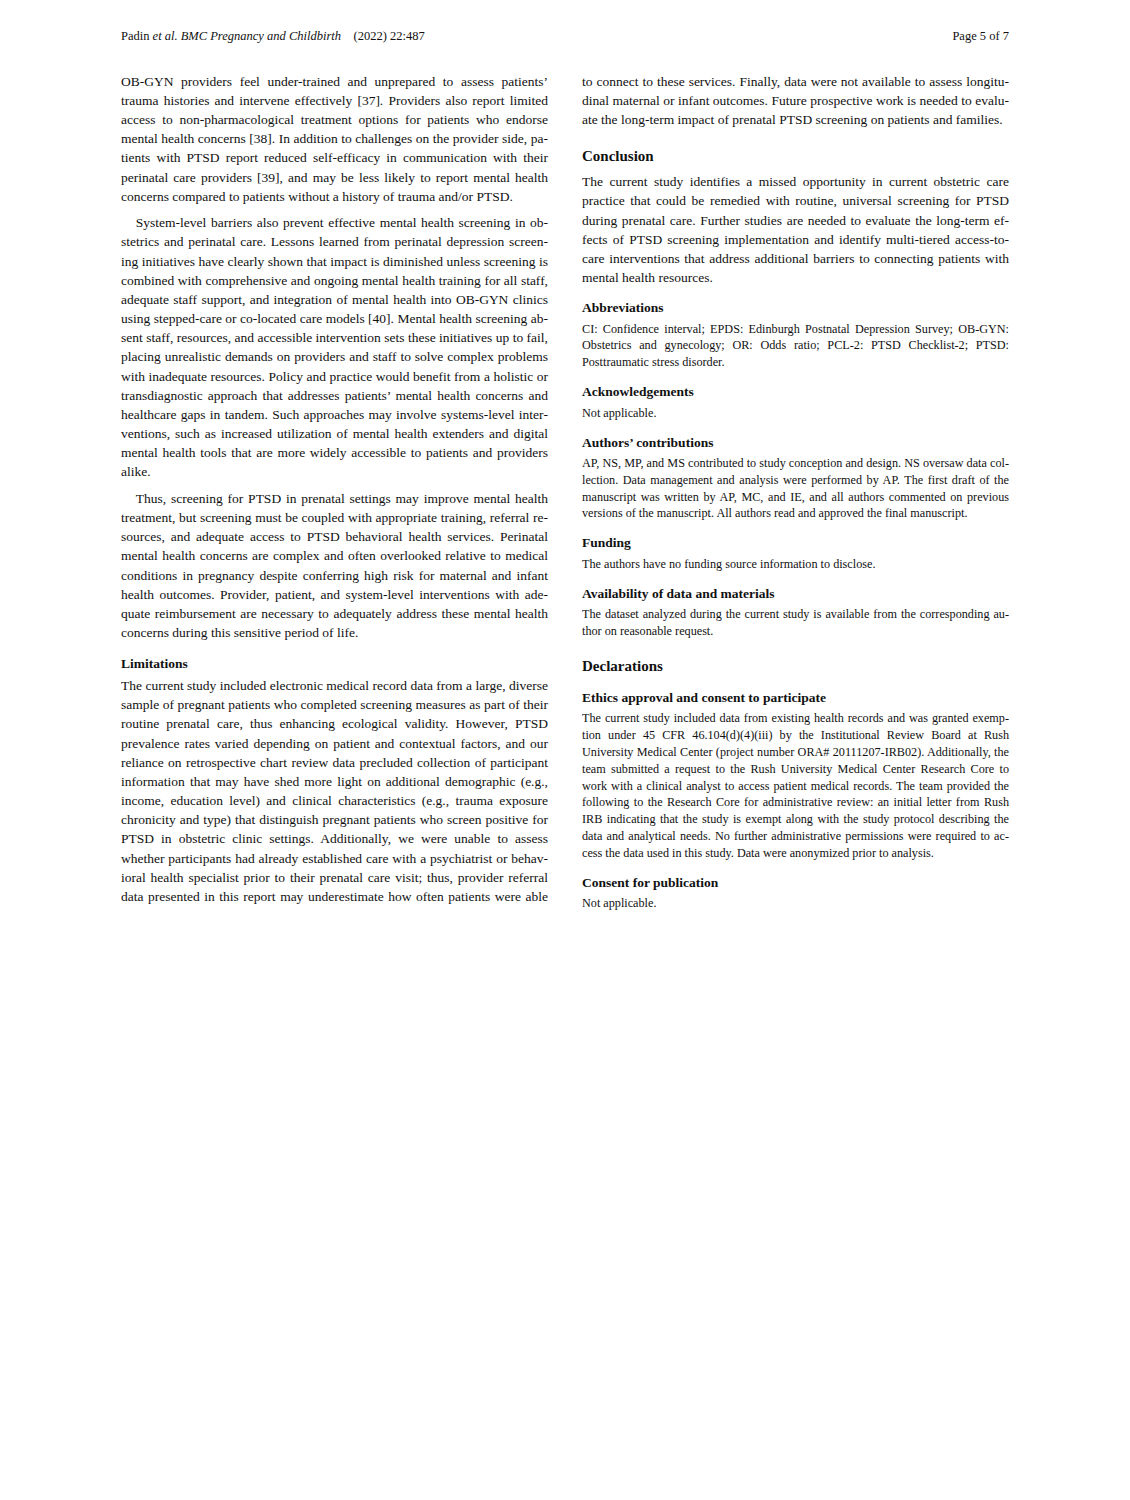Padin et al. BMC Pregnancy and Childbirth (2022) 22:487
Page 5 of 7
OB-GYN providers feel under-trained and unprepared to assess patients’ trauma histories and intervene effectively [37]. Providers also report limited access to non-pharmacological treatment options for patients who endorse mental health concerns [38]. In addition to challenges on the provider side, patients with PTSD report reduced self-efficacy in communication with their perinatal care providers [39], and may be less likely to report mental health concerns compared to patients without a history of trauma and/or PTSD.
System-level barriers also prevent effective mental health screening in obstetrics and perinatal care. Lessons learned from perinatal depression screening initiatives have clearly shown that impact is diminished unless screening is combined with comprehensive and ongoing mental health training for all staff, adequate staff support, and integration of mental health into OB-GYN clinics using stepped-care or co-located care models [40]. Mental health screening absent staff, resources, and accessible intervention sets these initiatives up to fail, placing unrealistic demands on providers and staff to solve complex problems with inadequate resources. Policy and practice would benefit from a holistic or transdiagnostic approach that addresses patients’ mental health concerns and healthcare gaps in tandem. Such approaches may involve systems-level interventions, such as increased utilization of mental health extenders and digital mental health tools that are more widely accessible to patients and providers alike.
Thus, screening for PTSD in prenatal settings may improve mental health treatment, but screening must be coupled with appropriate training, referral resources, and adequate access to PTSD behavioral health services. Perinatal mental health concerns are complex and often overlooked relative to medical conditions in pregnancy despite conferring high risk for maternal and infant health outcomes. Provider, patient, and system-level interventions with adequate reimbursement are necessary to adequately address these mental health concerns during this sensitive period of life.
Limitations
The current study included electronic medical record data from a large, diverse sample of pregnant patients who completed screening measures as part of their routine prenatal care, thus enhancing ecological validity. However, PTSD prevalence rates varied depending on patient and contextual factors, and our reliance on retrospective chart review data precluded collection of participant information that may have shed more light on additional demographic (e.g., income, education level) and clinical characteristics (e.g., trauma exposure chronicity and type) that distinguish pregnant patients who screen positive for PTSD in obstetric clinic settings. Additionally, we were unable to assess whether participants had already established care with a psychiatrist or behavioral health specialist prior to their prenatal care visit; thus, provider referral data presented in this report may underestimate how often patients were able to connect to these services. Finally, data were not available to assess longitudinal maternal or infant outcomes. Future prospective work is needed to evaluate the long-term impact of prenatal PTSD screening on patients and families.
Conclusion
The current study identifies a missed opportunity in current obstetric care practice that could be remedied with routine, universal screening for PTSD during prenatal care. Further studies are needed to evaluate the long-term effects of PTSD screening implementation and identify multi-tiered access-to-care interventions that address additional barriers to connecting patients with mental health resources.
Abbreviations
CI: Confidence interval; EPDS: Edinburgh Postnatal Depression Survey; OB-GYN: Obstetrics and gynecology; OR: Odds ratio; PCL-2: PTSD Checklist-2; PTSD: Posttraumatic stress disorder.
Acknowledgements
Not applicable.
Authors’ contributions
AP, NS, MP, and MS contributed to study conception and design. NS oversaw data collection. Data management and analysis were performed by AP. The first draft of the manuscript was written by AP, MC, and IE, and all authors commented on previous versions of the manuscript. All authors read and approved the final manuscript.
Funding
The authors have no funding source information to disclose.
Availability of data and materials
The dataset analyzed during the current study is available from the corresponding author on reasonable request.
Declarations
Ethics approval and consent to participate
The current study included data from existing health records and was granted exemption under 45 CFR 46.104(d)(4)(iii) by the Institutional Review Board at Rush University Medical Center (project number ORA# 20111207-IRB02). Additionally, the team submitted a request to the Rush University Medical Center Research Core to work with a clinical analyst to access patient medical records. The team provided the following to the Research Core for administrative review: an initial letter from Rush IRB indicating that the study is exempt along with the study protocol describing the data and analytical needs. No further administrative permissions were required to access the data used in this study. Data were anonymized prior to analysis.
Consent for publication
Not applicable.